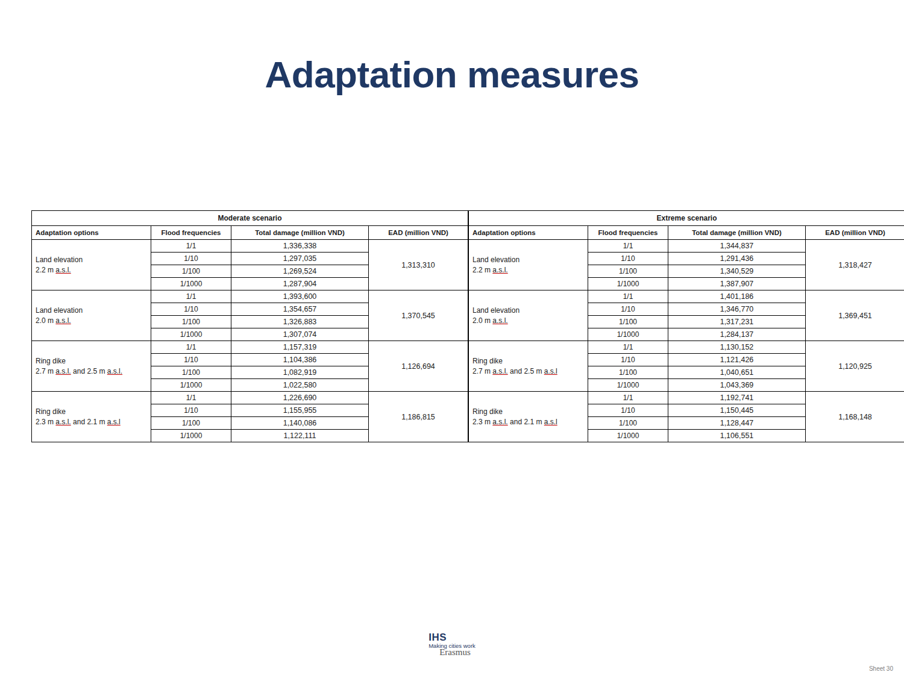Adaptation measures
Moderate scenario
| Adaptation options | Flood frequencies | Total damage (million VND) | EAD (million VND) |
| --- | --- | --- | --- |
| Land elevation 2.2 m a.s.l. | 1/1 | 1,336,338 | 1,313,310 |
| 1/10 | 1,297,035 |
| 1/100 | 1,269,524 |
| 1/1000 | 1,287,904 |
| Land elevation 2.0 m a.s.l. | 1/1 | 1,393,600 | 1,370,545 |
| 1/10 | 1,354,657 |
| 1/100 | 1,326,883 |
| 1/1000 | 1,307,074 |
| Ring dike 2.7 m a.s.l. and 2.5 m a.s.l. | 1/1 | 1,157,319 | 1,126,694 |
| 1/10 | 1,104,386 |
| 1/100 | 1,082,919 |
| 1/1000 | 1,022,580 |
| Ring dike 2.3 m a.s.l. and 2.1 m a.s.l | 1/1 | 1,226,690 | 1,186,815 |
| 1/10 | 1,155,955 |
| 1/100 | 1,140,086 |
| 1/1000 | 1,122,111 |
Extreme scenario
| Adaptation options | Flood frequencies | Total damage (million VND) | EAD (million VND) |
| --- | --- | --- | --- |
| Land elevation 2.2 m a.s.l. | 1/1 | 1,344,837 | 1,318,427 |
| 1/10 | 1,291,436 |
| 1/100 | 1,340,529 |
| 1/1000 | 1,387,907 |
| Land elevation 2.0 m a.s.l. | 1/1 | 1,401,186 | 1,369,451 |
| 1/10 | 1,346,770 |
| 1/100 | 1,317,231 |
| 1/1000 | 1,284,137 |
| Ring dike 2.7 m a.s.l. and 2.5 m a.s.l | 1/1 | 1,130,152 | 1,120,925 |
| 1/10 | 1,121,426 |
| 1/100 | 1,040,651 |
| 1/1000 | 1,043,369 |
| Ring dike 2.3 m a.s.l. and 2.1 m a.s.l | 1/1 | 1,192,741 | 1,168,148 |
| 1/10 | 1,150,445 |
| 1/100 | 1,128,447 |
| 1/1000 | 1,106,551 |
IHS
Making cities work
Erasmus
Sheet 30